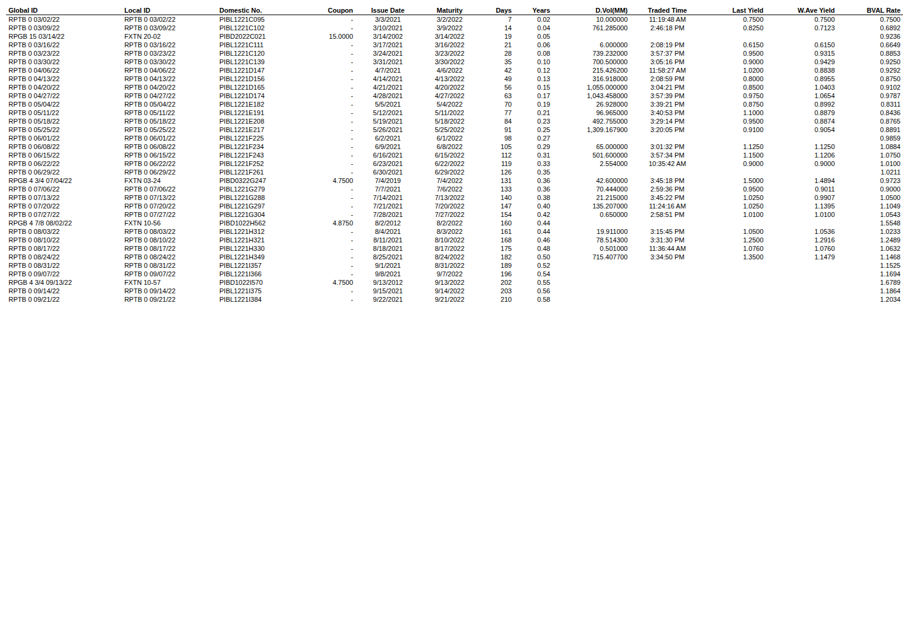| Global ID | Local ID | Domestic No. | Coupon | Issue Date | Maturity | Days | Years | D.Vol(MM) | Traded Time | Last Yield | W.Ave Yield | BVAL Rate |
| --- | --- | --- | --- | --- | --- | --- | --- | --- | --- | --- | --- | --- |
| RPTB 0 03/02/22 | RPTB 0 03/02/22 | PIBL1221C095 | - | 3/3/2021 | 3/2/2022 | 7 | 0.02 | 10.000000 | 11:19:48 AM | 0.7500 | 0.7500 | 0.7500 |
| RPTB 0 03/09/22 | RPTB 0 03/09/22 | PIBL1221C102 | - | 3/10/2021 | 3/9/2022 | 14 | 0.04 | 761.285000 | 2:46:18 PM | 0.8250 | 0.7123 | 0.6892 |
| RPGB 15 03/14/22 | FXTN 20-02 | PIBD2022C021 | 15.0000 | 3/14/2002 | 3/14/2022 | 19 | 0.05 | | | | | 0.9236 |
| RPTB 0 03/16/22 | RPTB 0 03/16/22 | PIBL1221C111 | - | 3/17/2021 | 3/16/2022 | 21 | 0.06 | 6.000000 | 2:08:19 PM | 0.6150 | 0.6150 | 0.6649 |
| RPTB 0 03/23/22 | RPTB 0 03/23/22 | PIBL1221C120 | - | 3/24/2021 | 3/23/2022 | 28 | 0.08 | 739.232000 | 3:57:37 PM | 0.9500 | 0.9315 | 0.8853 |
| RPTB 0 03/30/22 | RPTB 0 03/30/22 | PIBL1221C139 | - | 3/31/2021 | 3/30/2022 | 35 | 0.10 | 700.500000 | 3:05:16 PM | 0.9000 | 0.9429 | 0.9250 |
| RPTB 0 04/06/22 | RPTB 0 04/06/22 | PIBL1221D147 | - | 4/7/2021 | 4/6/2022 | 42 | 0.12 | 215.426200 | 11:58:27 AM | 1.0200 | 0.8838 | 0.9292 |
| RPTB 0 04/13/22 | RPTB 0 04/13/22 | PIBL1221D156 | - | 4/14/2021 | 4/13/2022 | 49 | 0.13 | 316.918000 | 2:08:59 PM | 0.8000 | 0.8955 | 0.8750 |
| RPTB 0 04/20/22 | RPTB 0 04/20/22 | PIBL1221D165 | - | 4/21/2021 | 4/20/2022 | 56 | 0.15 | 1,055.000000 | 3:04:21 PM | 0.8500 | 1.0403 | 0.9102 |
| RPTB 0 04/27/22 | RPTB 0 04/27/22 | PIBL1221D174 | - | 4/28/2021 | 4/27/2022 | 63 | 0.17 | 1,043.458000 | 3:57:39 PM | 0.9750 | 1.0654 | 0.9787 |
| RPTB 0 05/04/22 | RPTB 0 05/04/22 | PIBL1221E182 | - | 5/5/2021 | 5/4/2022 | 70 | 0.19 | 26.928000 | 3:39:21 PM | 0.8750 | 0.8992 | 0.8311 |
| RPTB 0 05/11/22 | RPTB 0 05/11/22 | PIBL1221E191 | - | 5/12/2021 | 5/11/2022 | 77 | 0.21 | 96.965000 | 3:40:53 PM | 1.1000 | 0.8879 | 0.8436 |
| RPTB 0 05/18/22 | RPTB 0 05/18/22 | PIBL1221E208 | - | 5/19/2021 | 5/18/2022 | 84 | 0.23 | 492.755000 | 3:29:14 PM | 0.9500 | 0.8874 | 0.8765 |
| RPTB 0 05/25/22 | RPTB 0 05/25/22 | PIBL1221E217 | - | 5/26/2021 | 5/25/2022 | 91 | 0.25 | 1,309.167900 | 3:20:05 PM | 0.9100 | 0.9054 | 0.8891 |
| RPTB 0 06/01/22 | RPTB 0 06/01/22 | PIBL1221F225 | - | 6/2/2021 | 6/1/2022 | 98 | 0.27 | | | | | 0.9859 |
| RPTB 0 06/08/22 | RPTB 0 06/08/22 | PIBL1221F234 | - | 6/9/2021 | 6/8/2022 | 105 | 0.29 | 65.000000 | 3:01:32 PM | 1.1250 | 1.1250 | 1.0884 |
| RPTB 0 06/15/22 | RPTB 0 06/15/22 | PIBL1221F243 | - | 6/16/2021 | 6/15/2022 | 112 | 0.31 | 501.600000 | 3:57:34 PM | 1.1500 | 1.1206 | 1.0750 |
| RPTB 0 06/22/22 | RPTB 0 06/22/22 | PIBL1221F252 | - | 6/23/2021 | 6/22/2022 | 119 | 0.33 | 2.554000 | 10:35:42 AM | 0.9000 | 0.9000 | 1.0100 |
| RPTB 0 06/29/22 | RPTB 0 06/29/22 | PIBL1221F261 | - | 6/30/2021 | 6/29/2022 | 126 | 0.35 | | | | | 1.0211 |
| RPGB 4 3/4 07/04/22 | FXTN 03-24 | PIBD0322G247 | 4.7500 | 7/4/2019 | 7/4/2022 | 131 | 0.36 | 42.600000 | 3:45:18 PM | 1.5000 | 1.4894 | 0.9723 |
| RPTB 0 07/06/22 | RPTB 0 07/06/22 | PIBL1221G279 | - | 7/7/2021 | 7/6/2022 | 133 | 0.36 | 70.444000 | 2:59:36 PM | 0.9500 | 0.9011 | 0.9000 |
| RPTB 0 07/13/22 | RPTB 0 07/13/22 | PIBL1221G288 | - | 7/14/2021 | 7/13/2022 | 140 | 0.38 | 21.215000 | 3:45:22 PM | 1.0250 | 0.9907 | 1.0500 |
| RPTB 0 07/20/22 | RPTB 0 07/20/22 | PIBL1221G297 | - | 7/21/2021 | 7/20/2022 | 147 | 0.40 | 135.207000 | 11:24:16 AM | 1.0250 | 1.1395 | 1.1049 |
| RPTB 0 07/27/22 | RPTB 0 07/27/22 | PIBL1221G304 | - | 7/28/2021 | 7/27/2022 | 154 | 0.42 | 0.650000 | 2:58:51 PM | 1.0100 | 1.0100 | 1.0543 |
| RPGB 4 7/8 08/02/22 | FXTN 10-56 | PIBD1022H562 | 4.8750 | 8/2/2012 | 8/2/2022 | 160 | 0.44 | | | | | 1.5548 |
| RPTB 0 08/03/22 | RPTB 0 08/03/22 | PIBL1221H312 | - | 8/4/2021 | 8/3/2022 | 161 | 0.44 | 19.911000 | 3:15:45 PM | 1.0500 | 1.0536 | 1.0233 |
| RPTB 0 08/10/22 | RPTB 0 08/10/22 | PIBL1221H321 | - | 8/11/2021 | 8/10/2022 | 168 | 0.46 | 78.514300 | 3:31:30 PM | 1.2500 | 1.2916 | 1.2489 |
| RPTB 0 08/17/22 | RPTB 0 08/17/22 | PIBL1221H330 | - | 8/18/2021 | 8/17/2022 | 175 | 0.48 | 0.501000 | 11:36:44 AM | 1.0760 | 1.0760 | 1.0632 |
| RPTB 0 08/24/22 | RPTB 0 08/24/22 | PIBL1221H349 | - | 8/25/2021 | 8/24/2022 | 182 | 0.50 | 715.407700 | 3:34:50 PM | 1.3500 | 1.1479 | 1.1468 |
| RPTB 0 08/31/22 | RPTB 0 08/31/22 | PIBL1221I357 | - | 9/1/2021 | 8/31/2022 | 189 | 0.52 | | | | | 1.1525 |
| RPTB 0 09/07/22 | RPTB 0 09/07/22 | PIBL1221I366 | - | 9/8/2021 | 9/7/2022 | 196 | 0.54 | | | | | 1.1694 |
| RPGB 4 3/4 09/13/22 | FXTN 10-57 | PIBD1022I570 | 4.7500 | 9/13/2012 | 9/13/2022 | 202 | 0.55 | | | | | 1.6789 |
| RPTB 0 09/14/22 | RPTB 0 09/14/22 | PIBL1221I375 | - | 9/15/2021 | 9/14/2022 | 203 | 0.56 | | | | | 1.1864 |
| RPTB 0 09/21/22 | RPTB 0 09/21/22 | PIBL1221I384 | - | 9/22/2021 | 9/21/2022 | 210 | 0.58 | | | | | 1.2034 |